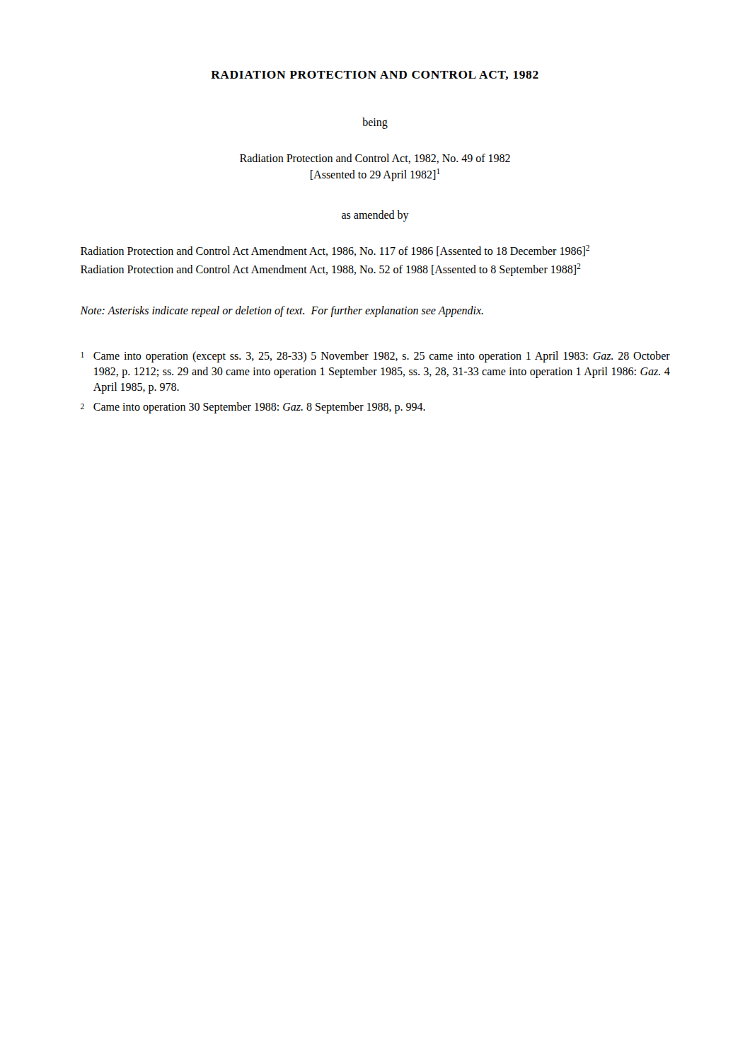RADIATION PROTECTION AND CONTROL ACT, 1982
being
Radiation Protection and Control Act, 1982, No. 49 of 1982
[Assented to 29 April 1982]1
as amended by
Radiation Protection and Control Act Amendment Act, 1986, No. 117 of 1986 [Assented to 18 December 1986]2
Radiation Protection and Control Act Amendment Act, 1988, No. 52 of 1988 [Assented to 8 September 1988]2
Note: Asterisks indicate repeal or deletion of text. For further explanation see Appendix.
1
Came into operation (except ss. 3, 25, 28-33) 5 November 1982, s. 25 came into operation 1 April 1983: Gaz. 28 October 1982, p. 1212; ss. 29 and 30 came into operation 1 September 1985, ss. 3, 28, 31-33 came into operation 1 April 1986: Gaz. 4 April 1985, p. 978.
2
Came into operation 30 September 1988: Gaz. 8 September 1988, p. 994.